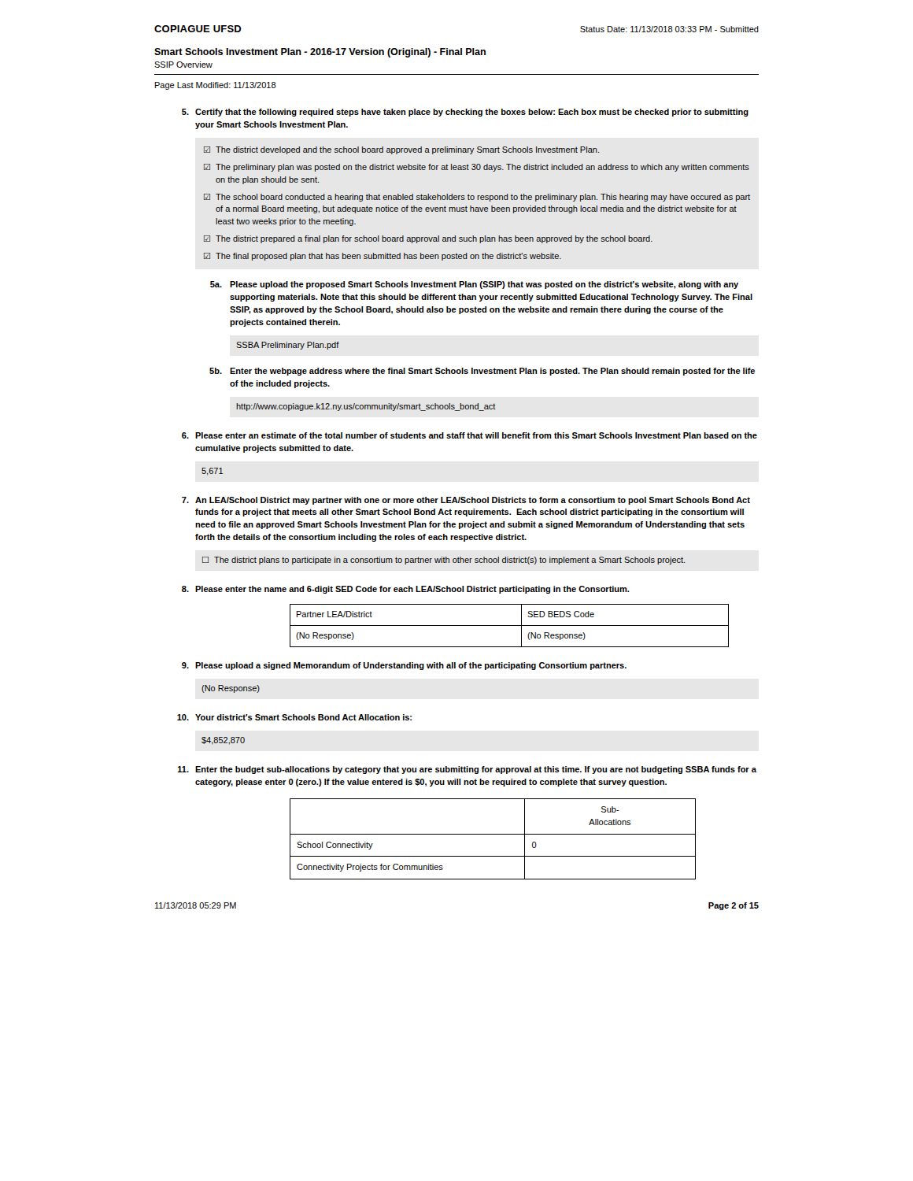COPIAGUE UFSD
Status Date: 11/13/2018 03:33 PM - Submitted
Smart Schools Investment Plan - 2016-17 Version (Original) - Final Plan
SSIP Overview
Page Last Modified: 11/13/2018
5.
Certify that the following required steps have taken place by checking the boxes below: Each box must be checked prior to submitting your Smart Schools Investment Plan.
☑
The district developed and the school board approved a preliminary Smart Schools Investment Plan.
☑
The preliminary plan was posted on the district website for at least 30 days. The district included an address to which any written comments on the plan should be sent.
☑
The school board conducted a hearing that enabled stakeholders to respond to the preliminary plan. This hearing may have occured as part of a normal Board meeting, but adequate notice of the event must have been provided through local media and the district website for at least two weeks prior to the meeting.
☑
The district prepared a final plan for school board approval and such plan has been approved by the school board.
☑
The final proposed plan that has been submitted has been posted on the district's website.
5a.
Please upload the proposed Smart Schools Investment Plan (SSIP) that was posted on the district's website, along with any supporting materials. Note that this should be different than your recently submitted Educational Technology Survey. The Final SSIP, as approved by the School Board, should also be posted on the website and remain there during the course of the projects contained therein.
SSBA Preliminary Plan.pdf
5b.
Enter the webpage address where the final Smart Schools Investment Plan is posted. The Plan should remain posted for the life of the included projects.
http://www.copiague.k12.ny.us/community/smart_schools_bond_act
6.
Please enter an estimate of the total number of students and staff that will benefit from this Smart Schools Investment Plan based on the cumulative projects submitted to date.
5,671
7.
An LEA/School District may partner with one or more other LEA/School Districts to form a consortium to pool Smart Schools Bond Act funds for a project that meets all other Smart School Bond Act requirements. Each school district participating in the consortium will need to file an approved Smart Schools Investment Plan for the project and submit a signed Memorandum of Understanding that sets forth the details of the consortium including the roles of each respective district.
☐
The district plans to participate in a consortium to partner with other school district(s) to implement a Smart Schools project.
8.
Please enter the name and 6-digit SED Code for each LEA/School District participating in the Consortium.
| Partner LEA/District | SED BEDS Code |
| --- | --- |
| (No Response) | (No Response) |
9.
Please upload a signed Memorandum of Understanding with all of the participating Consortium partners.
(No Response)
10.
Your district's Smart Schools Bond Act Allocation is:
$4,852,870
11.
Enter the budget sub-allocations by category that you are submitting for approval at this time. If you are not budgeting SSBA funds for a category, please enter 0 (zero.) If the value entered is $0, you will not be required to complete that survey question.
| | Sub- Allocations |
| School Connectivity | 0 |
| Connectivity Projects for Communities | |
11/13/2018 05:29 PM
Page 2 of 15